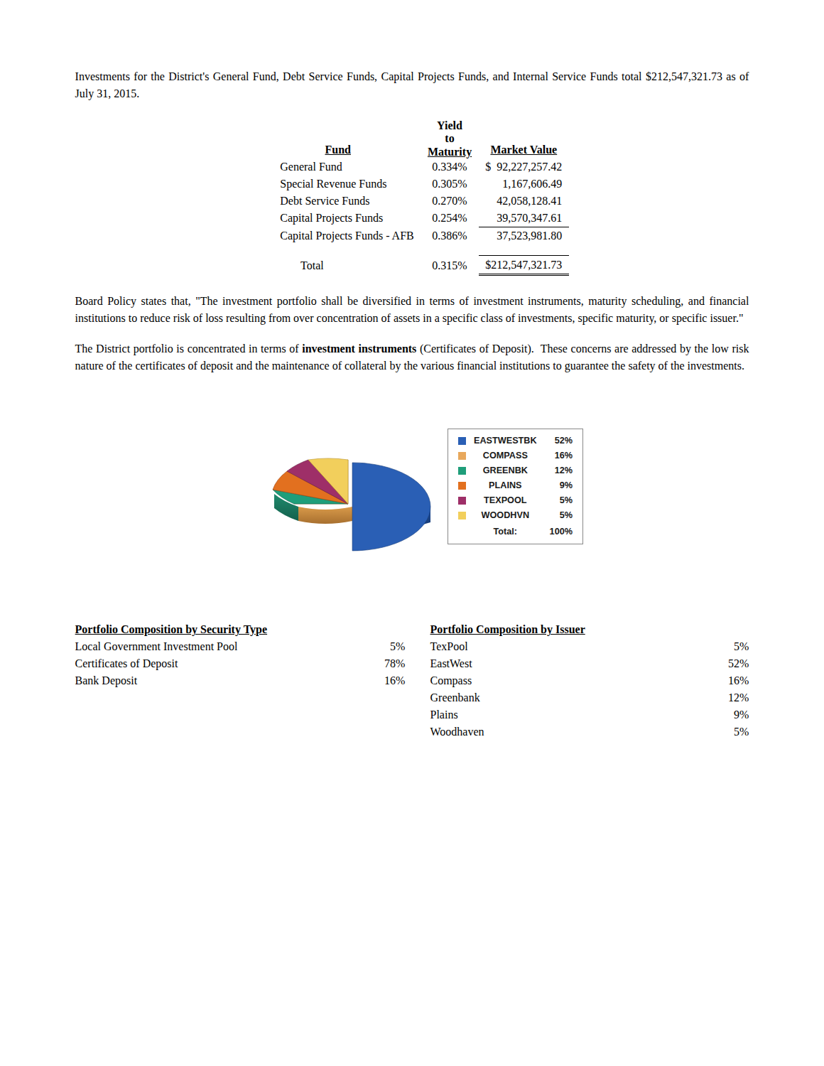Investments for the District's General Fund, Debt Service Funds, Capital Projects Funds, and Internal Service Funds total $212,547,321.73 as of July 31, 2015.
| Fund | Yield to Maturity | Market Value |
| --- | --- | --- |
| General Fund | 0.334% | $ 92,227,257.42 |
| Special Revenue Funds | 0.305% | 1,167,606.49 |
| Debt Service Funds | 0.270% | 42,058,128.41 |
| Capital Projects Funds | 0.254% | 39,570,347.61 |
| Capital Projects Funds - AFB | 0.386% | 37,523,981.80 |
| Total | 0.315% | $212,547,321.73 |
Board Policy states that, "The investment portfolio shall be diversified in terms of investment instruments, maturity scheduling, and financial institutions to reduce risk of loss resulting from over concentration of assets in a specific class of investments, specific maturity, or specific issuer."
The District portfolio is concentrated in terms of investment instruments (Certificates of Deposit). These concerns are addressed by the low risk nature of the certificates of deposit and the maintenance of collateral by the various financial institutions to guarantee the safety of the investments.
| | EASTWESTBK | 52% |
| | COMPASS | 16% |
| | GREENBK | 12% |
| | PLAINS | 9% |
| | TEXPOOL | 5% |
| | WOODHVN | 5% |
| | Total: | 100% |
| Portfolio Composition by Security Type / Local Government Investment Pool / 5% / / Certificates of Deposit / 78% / / Bank Deposit / 16% / | Portfolio Composition by Issuer / TexPool / 5% / / EastWest / 52% / / Compass / 16% / / Greenbank / 12% / / Plains / 9% / / Woodhaven / 5% / |